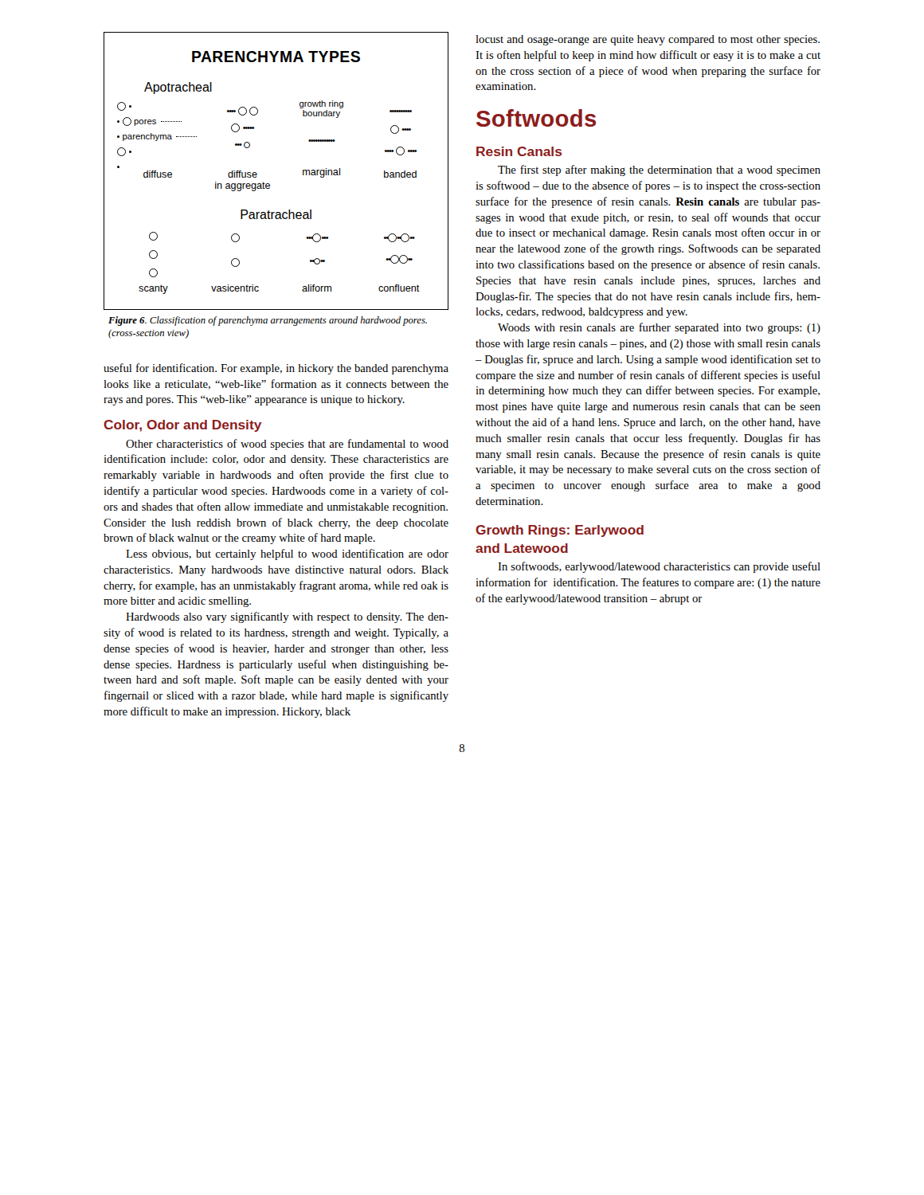PARENCHYMA TYPES
Apotracheal
pores
parenchyma
diffuse
••••
•••••
•••
diffuse
in aggregate
growth ring
boundary
••••••••••••
marginal
••••••••••
••••
•••• ••••
banded
Paratracheal
scanty
vasicentric
••• •••
•• ••
aliform
•• •• ••
•• ••
confluent
Figure 6. Classification of parenchyma arrangements around hardwood pores.
(cross-section view)
useful for identification. For example, in hickory the banded parenchyma looks like a reticulate, “web-like” formation as it connects between the rays and pores. This “web-like” appearance is unique to hickory.
Color, Odor and Density
Other characteristics of wood species that are fundamental to wood identification include: color, odor and density. These characteristics are remarkably variable in hardwoods and often provide the first clue to identify a particular wood species. Hardwoods come in a variety of colors and shades that often allow immediate and unmistakable recognition. Consider the lush reddish brown of black cherry, the deep chocolate brown of black walnut or the creamy white of hard maple.
Less obvious, but certainly helpful to wood identification are odor characteristics. Many hardwoods have distinctive natural odors. Black cherry, for example, has an unmistakably fragrant aroma, while red oak is more bitter and acidic smelling.
Hardwoods also vary significantly with respect to density. The density of wood is related to its hardness, strength and weight. Typically, a dense species of wood is heavier, harder and stronger than other, less dense species. Hardness is particularly useful when distinguishing between hard and soft maple. Soft maple can be easily dented with your fingernail or sliced with a razor blade, while hard maple is significantly more difficult to make an impression. Hickory, black
locust and osage-orange are quite heavy compared to most other species. It is often helpful to keep in mind how difficult or easy it is to make a cut on the cross section of a piece of wood when preparing the surface for examination.
Softwoods
Resin Canals
The first step after making the determination that a wood specimen is softwood – due to the absence of pores – is to inspect the cross-section surface for the presence of resin canals. Resin canals are tubular passages in wood that exude pitch, or resin, to seal off wounds that occur due to insect or mechanical damage. Resin canals most often occur in or near the latewood zone of the growth rings. Softwoods can be separated into two classifications based on the presence or absence of resin canals. Species that have resin canals include pines, spruces, larches and Douglas-fir. The species that do not have resin canals include firs, hemlocks, cedars, redwood, baldcypress and yew.
Woods with resin canals are further separated into two groups: (1) those with large resin canals – pines, and (2) those with small resin canals – Douglas fir, spruce and larch. Using a sample wood identification set to compare the size and number of resin canals of different species is useful in determining how much they can differ between species. For example, most pines have quite large and numerous resin canals that can be seen without the aid of a hand lens. Spruce and larch, on the other hand, have much smaller resin canals that occur less frequently. Douglas fir has many small resin canals. Because the presence of resin canals is quite variable, it may be necessary to make several cuts on the cross section of a specimen to uncover enough surface area to make a good determination.
Growth Rings: Earlywood
and Latewood
In softwoods, earlywood/latewood characteristics can provide useful information for identification. The features to compare are: (1) the nature of the earlywood/latewood transition – abrupt or
8